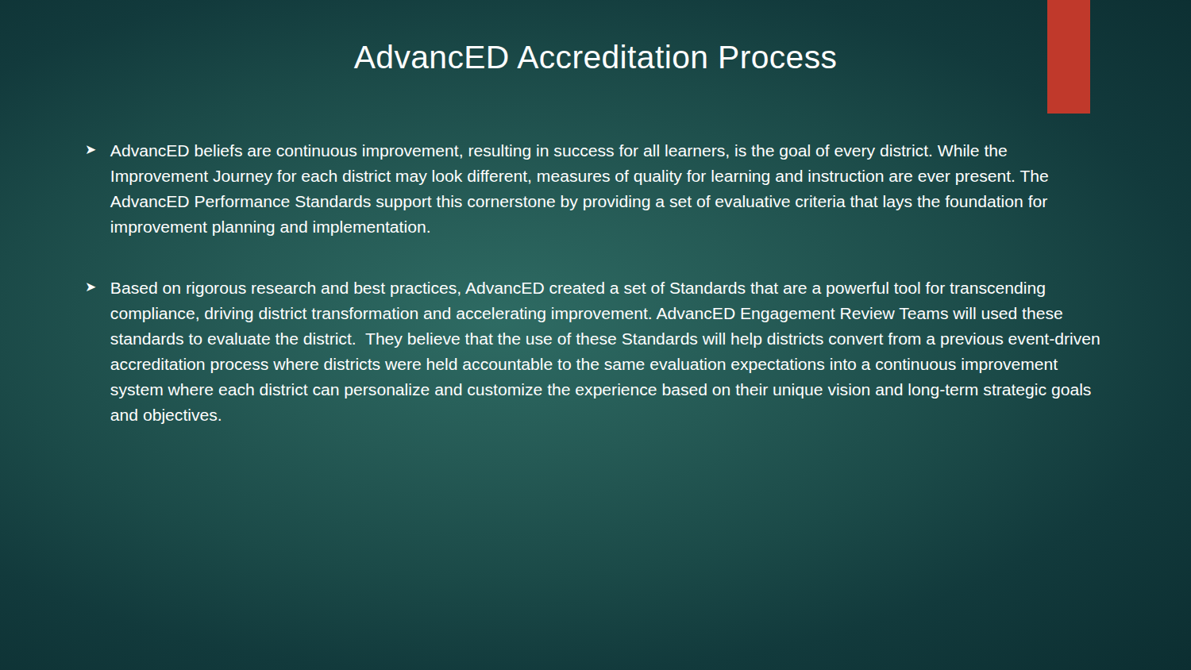AdvancED Accreditation Process
AdvancED beliefs are continuous improvement, resulting in success for all learners, is the goal of every district. While the Improvement Journey for each district may look different, measures of quality for learning and instruction are ever present. The AdvancED Performance Standards support this cornerstone by providing a set of evaluative criteria that lays the foundation for improvement planning and implementation.
Based on rigorous research and best practices, AdvancED created a set of Standards that are a powerful tool for transcending compliance, driving district transformation and accelerating improvement. AdvancED Engagement Review Teams will used these standards to evaluate the district. They believe that the use of these Standards will help districts convert from a previous event-driven accreditation process where districts were held accountable to the same evaluation expectations into a continuous improvement system where each district can personalize and customize the experience based on their unique vision and long-term strategic goals and objectives.